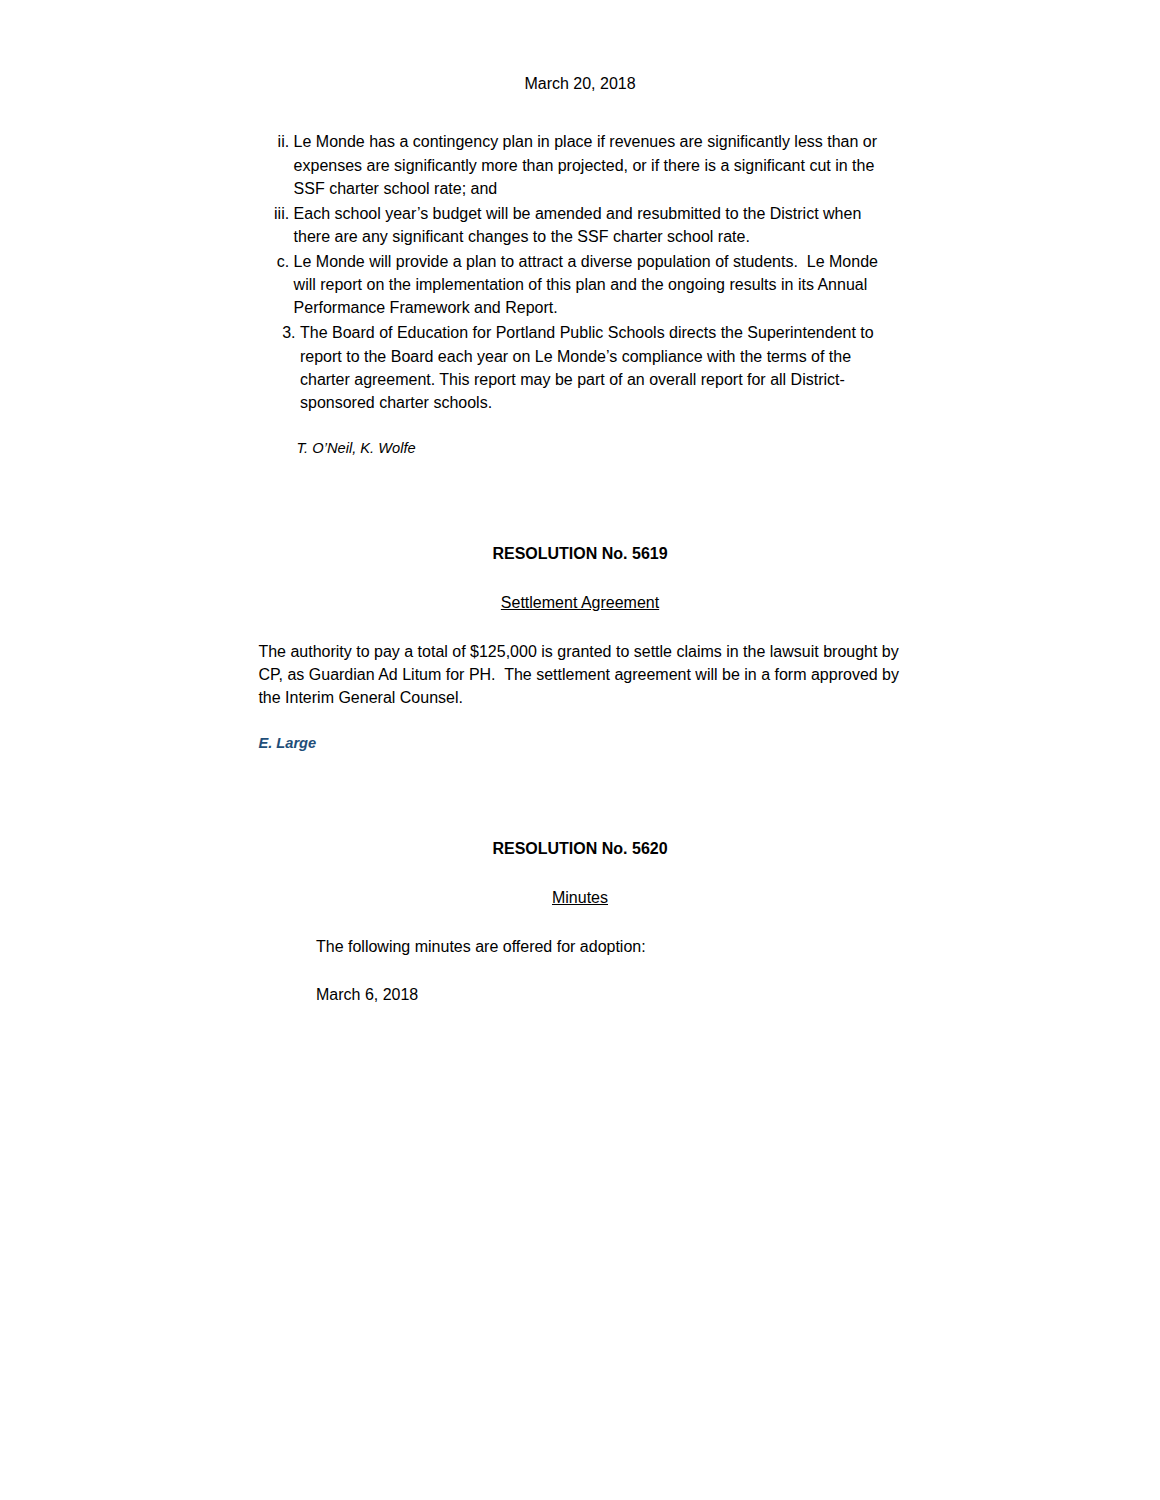March 20, 2018
Le Monde has a contingency plan in place if revenues are significantly less than or expenses are significantly more than projected, or if there is a significant cut in the SSF charter school rate; and
Each school year’s budget will be amended and resubmitted to the District when there are any significant changes to the SSF charter school rate.
Le Monde will provide a plan to attract a diverse population of students. Le Monde will report on the implementation of this plan and the ongoing results in its Annual Performance Framework and Report.
The Board of Education for Portland Public Schools directs the Superintendent to report to the Board each year on Le Monde’s compliance with the terms of the charter agreement. This report may be part of an overall report for all District-sponsored charter schools.
T. O’Neil, K. Wolfe
RESOLUTION No. 5619
Settlement Agreement
The authority to pay a total of $125,000 is granted to settle claims in the lawsuit brought by CP, as Guardian Ad Litum for PH. The settlement agreement will be in a form approved by the Interim General Counsel.
E. Large
RESOLUTION No. 5620
Minutes
The following minutes are offered for adoption:
March 6, 2018